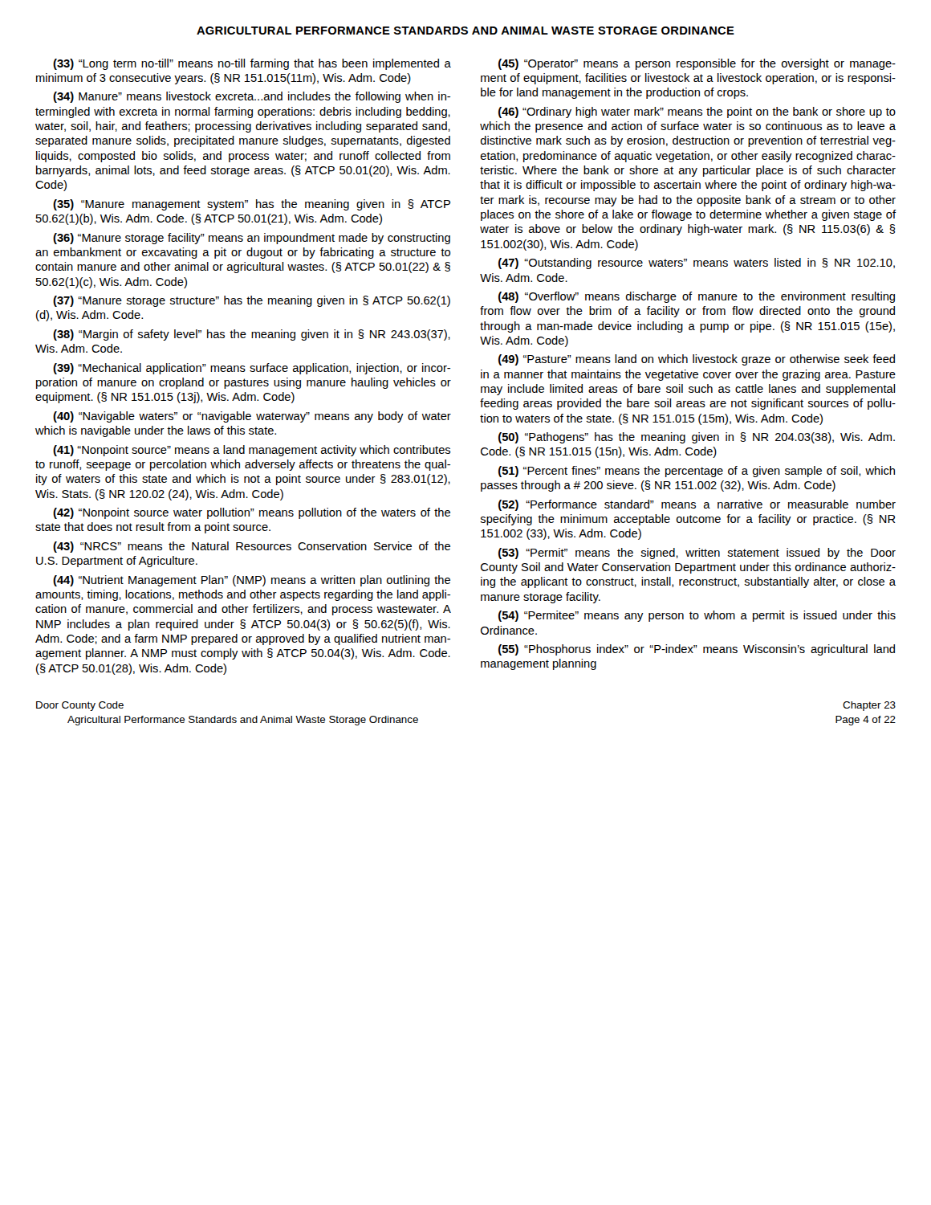AGRICULTURAL PERFORMANCE STANDARDS AND ANIMAL WASTE STORAGE ORDINANCE
(33) “Long term no-till” means no-till farming that has been implemented a minimum of 3 consecutive years. (§ NR 151.015(11m), Wis. Adm. Code)
(34) Manure” means livestock excreta...and includes the following when intermingled with excreta in normal farming operations: debris including bedding, water, soil, hair, and feathers; processing derivatives including separated sand, separated manure solids, precipitated manure sludges, supernatants, digested liquids, composted bio solids, and process water; and runoff collected from barnyards, animal lots, and feed storage areas. (§ ATCP 50.01(20), Wis. Adm. Code)
(35) “Manure management system” has the meaning given in § ATCP 50.62(1)(b), Wis. Adm. Code. (§ ATCP 50.01(21), Wis. Adm. Code)
(36) “Manure storage facility” means an impoundment made by constructing an embankment or excavating a pit or dugout or by fabricating a structure to contain manure and other animal or agricultural wastes. (§ ATCP 50.01(22) & § 50.62(1)(c), Wis. Adm. Code)
(37) “Manure storage structure” has the meaning given in § ATCP 50.62(1)(d), Wis. Adm. Code.
(38) “Margin of safety level” has the meaning given it in § NR 243.03(37), Wis. Adm. Code.
(39) “Mechanical application” means surface application, injection, or incorporation of manure on cropland or pastures using manure hauling vehicles or equipment. (§ NR 151.015 (13j), Wis. Adm. Code)
(40) “Navigable waters” or “navigable waterway” means any body of water which is navigable under the laws of this state.
(41) “Nonpoint source” means a land management activity which contributes to runoff, seepage or percolation which adversely affects or threatens the quality of waters of this state and which is not a point source under § 283.01(12), Wis. Stats. (§ NR 120.02 (24), Wis. Adm. Code)
(42) “Nonpoint source water pollution” means pollution of the waters of the state that does not result from a point source.
(43) “NRCS” means the Natural Resources Conservation Service of the U.S. Department of Agriculture.
(44) “Nutrient Management Plan” (NMP) means a written plan outlining the amounts, timing, locations, methods and other aspects regarding the land application of manure, commercial and other fertilizers, and process wastewater. A NMP includes a plan required under § ATCP 50.04(3) or § 50.62(5)(f), Wis. Adm. Code; and a farm NMP prepared or approved by a qualified nutrient management planner. A NMP must comply with § ATCP 50.04(3), Wis. Adm. Code. (§ ATCP 50.01(28), Wis. Adm. Code)
(45) “Operator” means a person responsible for the oversight or management of equipment, facilities or livestock at a livestock operation, or is responsible for land management in the production of crops.
(46) “Ordinary high water mark” means the point on the bank or shore up to which the presence and action of surface water is so continuous as to leave a distinctive mark such as by erosion, destruction or prevention of terrestrial vegetation, predominance of aquatic vegetation, or other easily recognized characteristic. Where the bank or shore at any particular place is of such character that it is difficult or impossible to ascertain where the point of ordinary high-water mark is, recourse may be had to the opposite bank of a stream or to other places on the shore of a lake or flowage to determine whether a given stage of water is above or below the ordinary high-water mark. (§ NR 115.03(6) & § 151.002(30), Wis. Adm. Code)
(47) “Outstanding resource waters” means waters listed in § NR 102.10, Wis. Adm. Code.
(48) “Overflow” means discharge of manure to the environment resulting from flow over the brim of a facility or from flow directed onto the ground through a man-made device including a pump or pipe. (§ NR 151.015 (15e), Wis. Adm. Code)
(49) “Pasture” means land on which livestock graze or otherwise seek feed in a manner that maintains the vegetative cover over the grazing area. Pasture may include limited areas of bare soil such as cattle lanes and supplemental feeding areas provided the bare soil areas are not significant sources of pollution to waters of the state. (§ NR 151.015 (15m), Wis. Adm. Code)
(50) “Pathogens” has the meaning given in § NR 204.03(38), Wis. Adm. Code. (§ NR 151.015 (15n), Wis. Adm. Code)
(51) “Percent fines” means the percentage of a given sample of soil, which passes through a # 200 sieve. (§ NR 151.002 (32), Wis. Adm. Code)
(52) “Performance standard” means a narrative or measurable number specifying the minimum acceptable outcome for a facility or practice. (§ NR 151.002 (33), Wis. Adm. Code)
(53) “Permit” means the signed, written statement issued by the Door County Soil and Water Conservation Department under this ordinance authorizing the applicant to construct, install, reconstruct, substantially alter, or close a manure storage facility.
(54) “Permitee” means any person to whom a permit is issued under this Ordinance.
(55) “Phosphorus index” or “P-index” means Wisconsin’s agricultural land management planning
Door County Code
Chapter 23
Agricultural Performance Standards and Animal Waste Storage Ordinance
Page 4 of 22